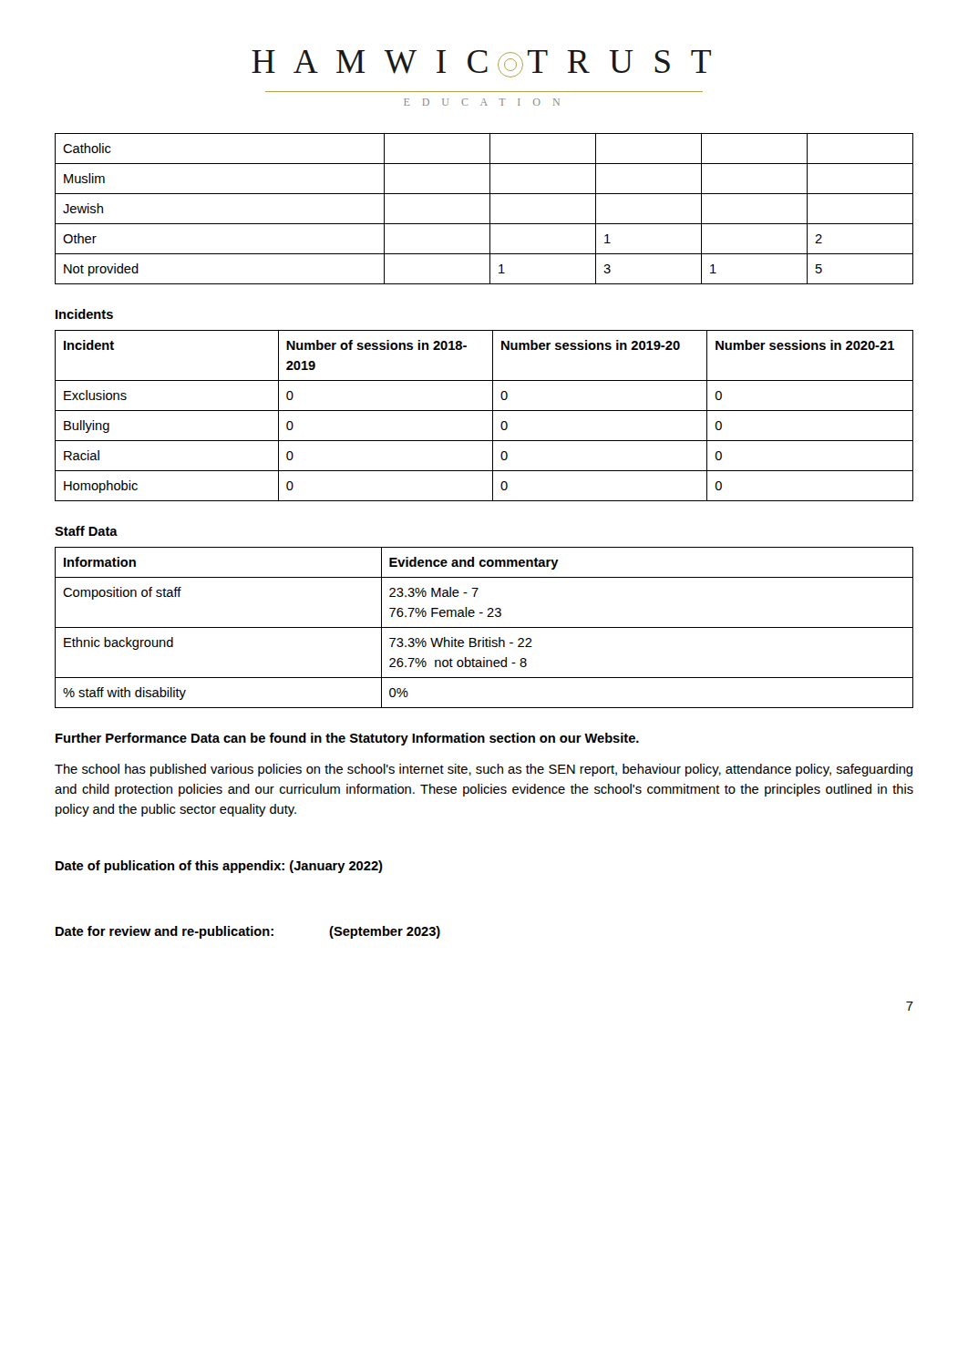H A M W I C T R U S T
E D U C A T I O N
| Catholic | | | | | |
| Muslim | | | | | |
| Jewish | | | | | |
| Other | | | 1 | | 2 |
| Not provided | | 1 | 3 | 1 | 5 |
Incidents
| Incident | Number of sessions in 2018-2019 | Number sessions in 2019-20 | Number sessions in 2020-21 |
| --- | --- | --- | --- |
| Exclusions | 0 | 0 | 0 |
| Bullying | 0 | 0 | 0 |
| Racial | 0 | 0 | 0 |
| Homophobic | 0 | 0 | 0 |
Staff Data
| Information | Evidence and commentary |
| --- | --- |
| Composition of staff | 23.3% Male - 7 76.7% Female - 23 |
| Ethnic background | 73.3% White British - 22 26.7% not obtained - 8 |
| % staff with disability | 0% |
Further Performance Data can be found in the Statutory Information section on our Website.
The school has published various policies on the school's internet site, such as the SEN report, behaviour policy, attendance policy, safeguarding and child protection policies and our curriculum information. These policies evidence the school's commitment to the principles outlined in this policy and the public sector equality duty.
Date of publication of this appendix: (January 2022)
Date for review and re-publication: (September 2023)
7